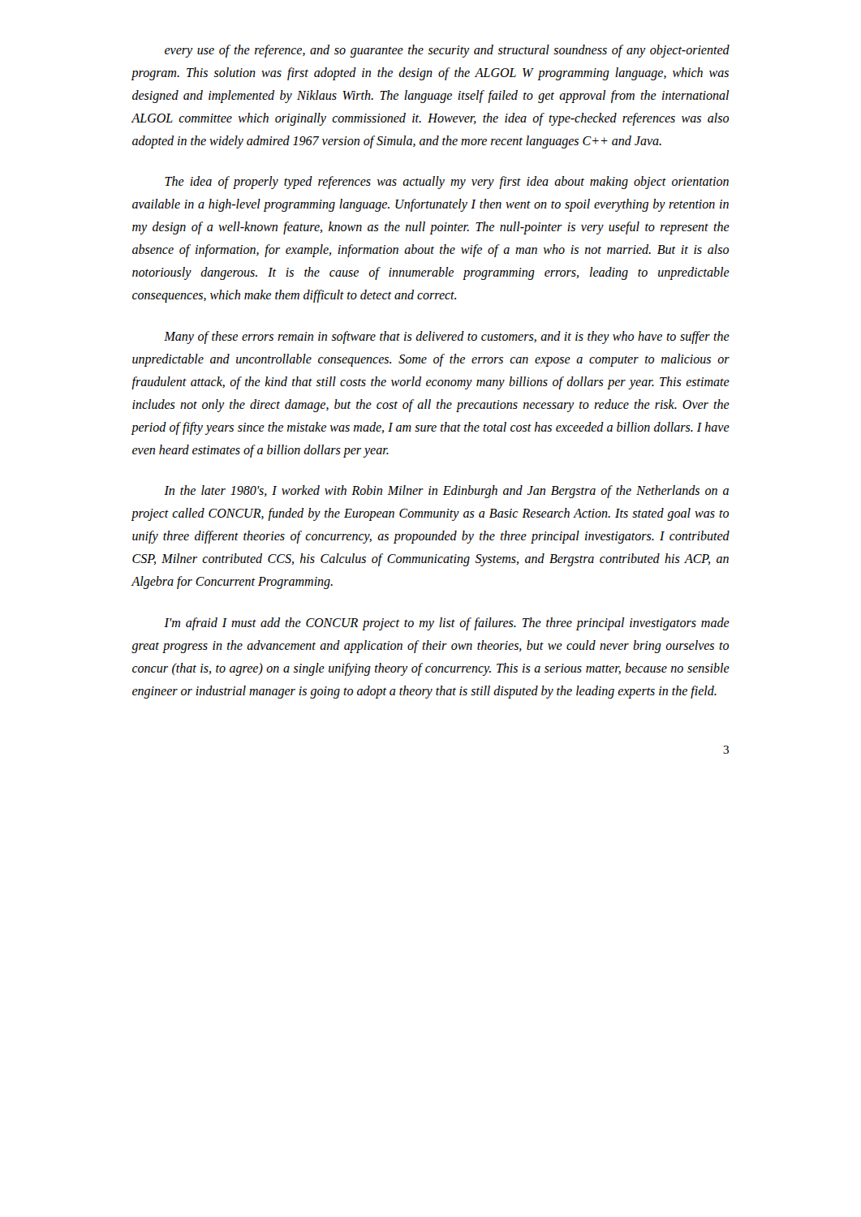every use of the reference, and so guarantee the security and structural soundness of any object-oriented program. This solution was first adopted in the design of the ALGOL W programming language, which was designed and implemented by Niklaus Wirth. The language itself failed to get approval from the international ALGOL committee which originally commissioned it. However, the idea of type-checked references was also adopted in the widely admired 1967 version of Simula, and the more recent languages C++ and Java.
The idea of properly typed references was actually my very first idea about making object orientation available in a high-level programming language. Unfortunately I then went on to spoil everything by retention in my design of a well-known feature, known as the null pointer. The null-pointer is very useful to represent the absence of information, for example, information about the wife of a man who is not married. But it is also notoriously dangerous. It is the cause of innumerable programming errors, leading to unpredictable consequences, which make them difficult to detect and correct.
Many of these errors remain in software that is delivered to customers, and it is they who have to suffer the unpredictable and uncontrollable consequences. Some of the errors can expose a computer to malicious or fraudulent attack, of the kind that still costs the world economy many billions of dollars per year. This estimate includes not only the direct damage, but the cost of all the precautions necessary to reduce the risk. Over the period of fifty years since the mistake was made, I am sure that the total cost has exceeded a billion dollars. I have even heard estimates of a billion dollars per year.
In the later 1980's, I worked with Robin Milner in Edinburgh and Jan Bergstra of the Netherlands on a project called CONCUR, funded by the European Community as a Basic Research Action. Its stated goal was to unify three different theories of concurrency, as propounded by the three principal investigators. I contributed CSP, Milner contributed CCS, his Calculus of Communicating Systems, and Bergstra contributed his ACP, an Algebra for Concurrent Programming.
I'm afraid I must add the CONCUR project to my list of failures. The three principal investigators made great progress in the advancement and application of their own theories, but we could never bring ourselves to concur (that is, to agree) on a single unifying theory of concurrency. This is a serious matter, because no sensible engineer or industrial manager is going to adopt a theory that is still disputed by the leading experts in the field.
3